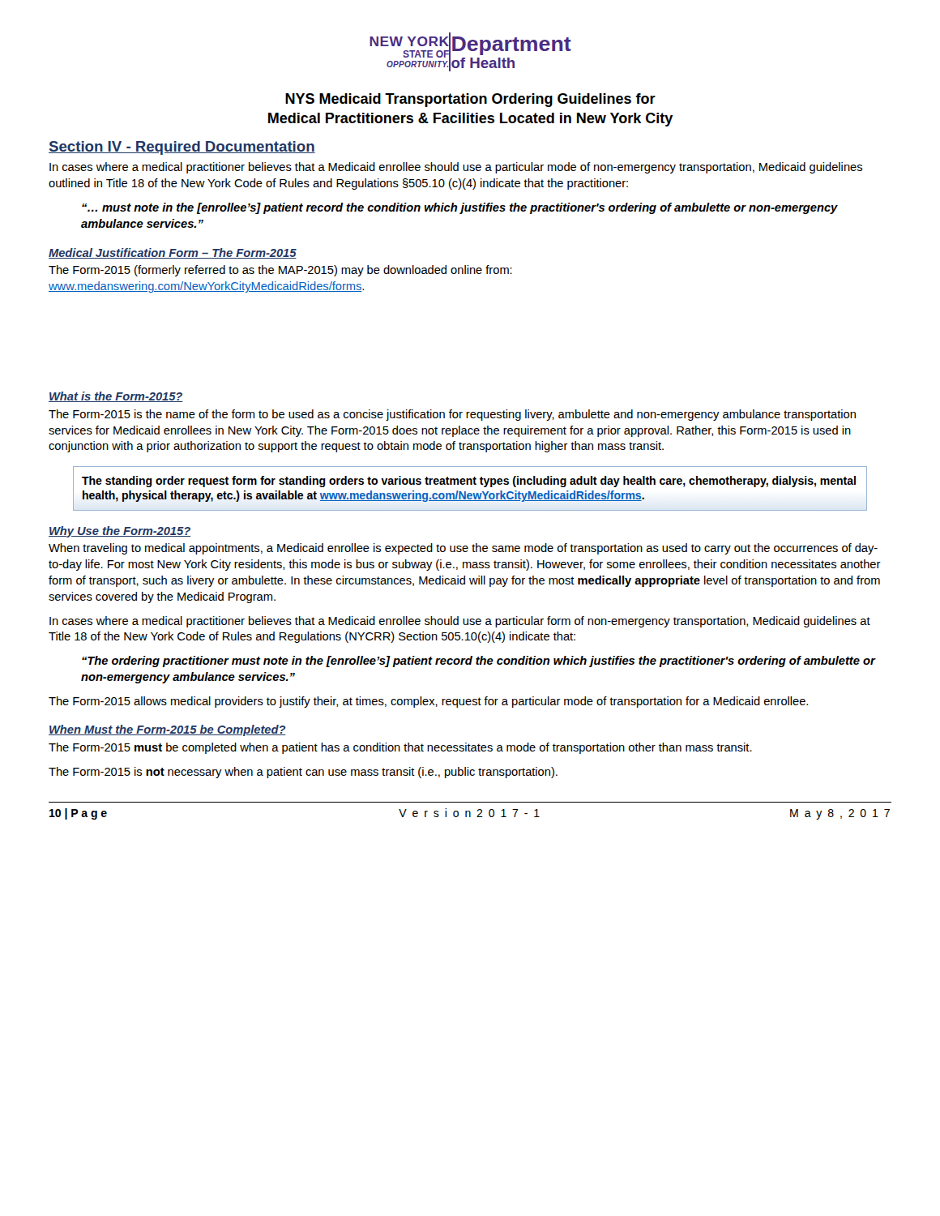| NEW YORK STATE OF OPPORTUNITY. | Department of Health |
NYS Medicaid Transportation Ordering Guidelines for
Medical Practitioners & Facilities Located in New York City
Section IV - Required Documentation
In cases where a medical practitioner believes that a Medicaid enrollee should use a particular mode of non-emergency transportation, Medicaid guidelines outlined in Title 18 of the New York Code of Rules and Regulations §505.10 (c)(4) indicate that the practitioner:
“… must note in the [enrollee’s] patient record the condition which justifies the practitioner's ordering of ambulette or non-emergency ambulance services.”
Medical Justification Form – The Form-2015
The Form-2015 (formerly referred to as the MAP-2015) may be downloaded online from:
www.medanswering.com/NewYorkCityMedicaidRides/forms.
What is the Form-2015?
The Form-2015 is the name of the form to be used as a concise justification for requesting livery, ambulette and non-emergency ambulance transportation services for Medicaid enrollees in New York City. The Form-2015 does not replace the requirement for a prior approval. Rather, this Form-2015 is used in conjunction with a prior authorization to support the request to obtain mode of transportation higher than mass transit.
The standing order request form for standing orders to various treatment types (including adult day health care, chemotherapy, dialysis, mental health, physical therapy, etc.) is available at www.medanswering.com/NewYorkCityMedicaidRides/forms.
Why Use the Form-2015?
When traveling to medical appointments, a Medicaid enrollee is expected to use the same mode of transportation as used to carry out the occurrences of day-to-day life. For most New York City residents, this mode is bus or subway (i.e., mass transit). However, for some enrollees, their condition necessitates another form of transport, such as livery or ambulette. In these circumstances, Medicaid will pay for the most medically appropriate level of transportation to and from services covered by the Medicaid Program.
In cases where a medical practitioner believes that a Medicaid enrollee should use a particular form of non-emergency transportation, Medicaid guidelines at Title 18 of the New York Code of Rules and Regulations (NYCRR) Section 505.10(c)(4) indicate that:
“The ordering practitioner must note in the [enrollee’s] patient record the condition which justifies the practitioner's ordering of ambulette or non-emergency ambulance services.”
The Form-2015 allows medical providers to justify their, at times, complex, request for a particular mode of transportation for a Medicaid enrollee.
When Must the Form-2015 be Completed?
The Form-2015 must be completed when a patient has a condition that necessitates a mode of transportation other than mass transit.
The Form-2015 is not necessary when a patient can use mass transit (i.e., public transportation).
| 10 / P a g e | V e r s i o n 2 0 1 7 - 1 | M a y 8 , 2 0 1 7 |